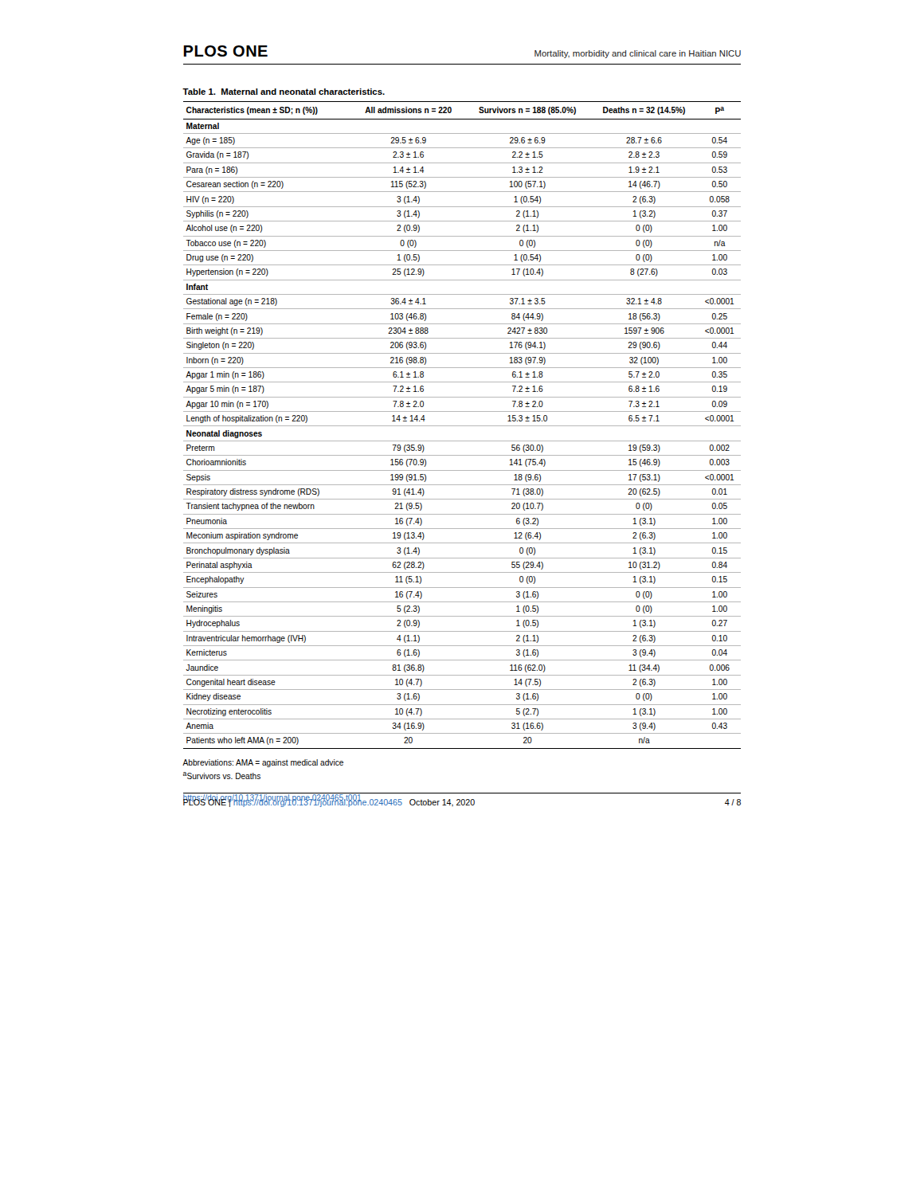PLOS ONE
Mortality, morbidity and clinical care in Haitian NICU
Table 1. Maternal and neonatal characteristics.
| Characteristics (mean ± SD; n (%)) | All admissions n = 220 | Survivors n = 188 (85.0%) | Deaths n = 32 (14.5%) | P a |
| --- | --- | --- | --- | --- |
| Maternal |
| Age (n = 185) | 29.5 ± 6.9 | 29.6 ± 6.9 | 28.7 ± 6.6 | 0.54 |
| Gravida (n = 187) | 2.3 ± 1.6 | 2.2 ± 1.5 | 2.8 ± 2.3 | 0.59 |
| Para (n = 186) | 1.4 ± 1.4 | 1.3 ± 1.2 | 1.9 ± 2.1 | 0.53 |
| Cesarean section (n = 220) | 115 (52.3) | 100 (57.1) | 14 (46.7) | 0.50 |
| HIV (n = 220) | 3 (1.4) | 1 (0.54) | 2 (6.3) | 0.058 |
| Syphilis (n = 220) | 3 (1.4) | 2 (1.1) | 1 (3.2) | 0.37 |
| Alcohol use (n = 220) | 2 (0.9) | 2 (1.1) | 0 (0) | 1.00 |
| Tobacco use (n = 220) | 0 (0) | 0 (0) | 0 (0) | n/a |
| Drug use (n = 220) | 1 (0.5) | 1 (0.54) | 0 (0) | 1.00 |
| Hypertension (n = 220) | 25 (12.9) | 17 (10.4) | 8 (27.6) | 0.03 |
| Infant |
| Gestational age (n = 218) | 36.4 ± 4.1 | 37.1 ± 3.5 | 32.1 ± 4.8 | <0.0001 |
| Female (n = 220) | 103 (46.8) | 84 (44.9) | 18 (56.3) | 0.25 |
| Birth weight (n = 219) | 2304 ± 888 | 2427 ± 830 | 1597 ± 906 | <0.0001 |
| Singleton (n = 220) | 206 (93.6) | 176 (94.1) | 29 (90.6) | 0.44 |
| Inborn (n = 220) | 216 (98.8) | 183 (97.9) | 32 (100) | 1.00 |
| Apgar 1 min (n = 186) | 6.1 ± 1.8 | 6.1 ± 1.8 | 5.7 ± 2.0 | 0.35 |
| Apgar 5 min (n = 187) | 7.2 ± 1.6 | 7.2 ± 1.6 | 6.8 ± 1.6 | 0.19 |
| Apgar 10 min (n = 170) | 7.8 ± 2.0 | 7.8 ± 2.0 | 7.3 ± 2.1 | 0.09 |
| Length of hospitalization (n = 220) | 14 ± 14.4 | 15.3 ± 15.0 | 6.5 ± 7.1 | <0.0001 |
| Neonatal diagnoses |
| Preterm | 79 (35.9) | 56 (30.0) | 19 (59.3) | 0.002 |
| Chorioamnionitis | 156 (70.9) | 141 (75.4) | 15 (46.9) | 0.003 |
| Sepsis | 199 (91.5) | 18 (9.6) | 17 (53.1) | <0.0001 |
| Respiratory distress syndrome (RDS) | 91 (41.4) | 71 (38.0) | 20 (62.5) | 0.01 |
| Transient tachypnea of the newborn | 21 (9.5) | 20 (10.7) | 0 (0) | 0.05 |
| Pneumonia | 16 (7.4) | 6 (3.2) | 1 (3.1) | 1.00 |
| Meconium aspiration syndrome | 19 (13.4) | 12 (6.4) | 2 (6.3) | 1.00 |
| Bronchopulmonary dysplasia | 3 (1.4) | 0 (0) | 1 (3.1) | 0.15 |
| Perinatal asphyxia | 62 (28.2) | 55 (29.4) | 10 (31.2) | 0.84 |
| Encephalopathy | 11 (5.1) | 0 (0) | 1 (3.1) | 0.15 |
| Seizures | 16 (7.4) | 3 (1.6) | 0 (0) | 1.00 |
| Meningitis | 5 (2.3) | 1 (0.5) | 0 (0) | 1.00 |
| Hydrocephalus | 2 (0.9) | 1 (0.5) | 1 (3.1) | 0.27 |
| Intraventricular hemorrhage (IVH) | 4 (1.1) | 2 (1.1) | 2 (6.3) | 0.10 |
| Kernicterus | 6 (1.6) | 3 (1.6) | 3 (9.4) | 0.04 |
| Jaundice | 81 (36.8) | 116 (62.0) | 11 (34.4) | 0.006 |
| Congenital heart disease | 10 (4.7) | 14 (7.5) | 2 (6.3) | 1.00 |
| Kidney disease | 3 (1.6) | 3 (1.6) | 0 (0) | 1.00 |
| Necrotizing enterocolitis | 10 (4.7) | 5 (2.7) | 1 (3.1) | 1.00 |
| Anemia | 34 (16.9) | 31 (16.6) | 3 (9.4) | 0.43 |
| Patients who left AMA (n = 200) | 20 | 20 | n/a | |
Abbreviations: AMA = against medical advice
aSurvivors vs. Deaths
https://doi.org/10.1371/journal.pone.0240465.t001
PLOS ONE | https://doi.org/10.1371/journal.pone.0240465 October 14, 2020
4 / 8